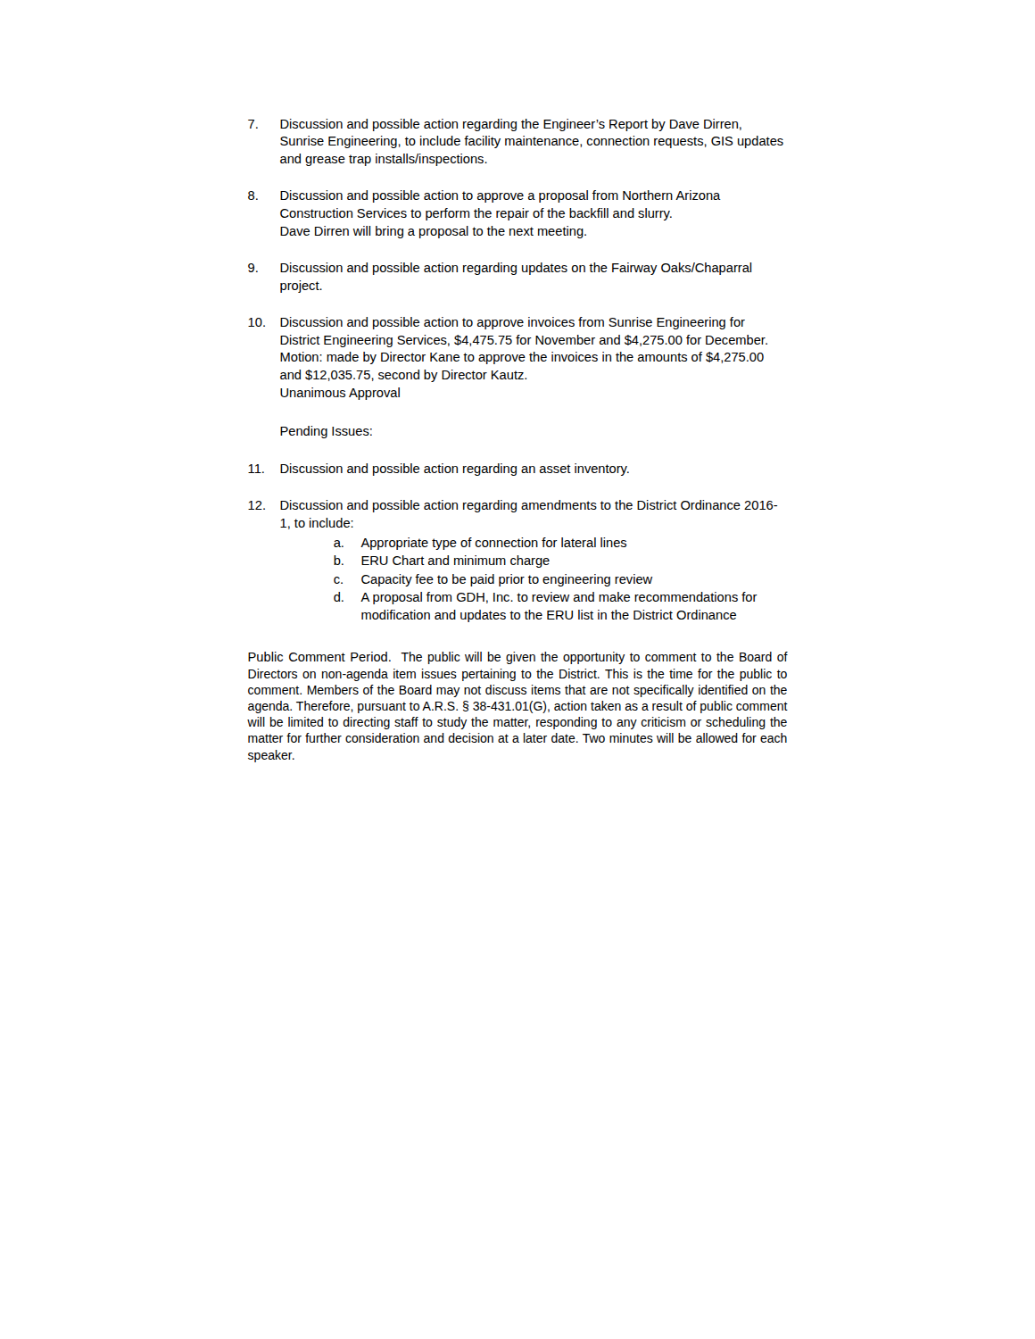7. Discussion and possible action regarding the Engineer’s Report by Dave Dirren, Sunrise Engineering, to include facility maintenance, connection requests, GIS updates and grease trap installs/inspections.
8. Discussion and possible action to approve a proposal from Northern Arizona Construction Services to perform the repair of the backfill and slurry. Dave Dirren will bring a proposal to the next meeting.
9. Discussion and possible action regarding updates on the Fairway Oaks/Chaparral project.
10. Discussion and possible action to approve invoices from Sunrise Engineering for District Engineering Services, $4,475.75 for November and $4,275.00 for December. Motion: made by Director Kane to approve the invoices in the amounts of $4,275.00 and $12,035.75, second by Director Kautz. Unanimous Approval
Pending Issues:
11. Discussion and possible action regarding an asset inventory.
12. Discussion and possible action regarding amendments to the District Ordinance 2016-1, to include:
a. Appropriate type of connection for lateral lines
b. ERU Chart and minimum charge
c. Capacity fee to be paid prior to engineering review
d. A proposal from GDH, Inc. to review and make recommendations for modification and updates to the ERU list in the District Ordinance
Public Comment Period. The public will be given the opportunity to comment to the Board of Directors on non-agenda item issues pertaining to the District. This is the time for the public to comment. Members of the Board may not discuss items that are not specifically identified on the agenda. Therefore, pursuant to A.R.S. § 38-431.01(G), action taken as a result of public comment will be limited to directing staff to study the matter, responding to any criticism or scheduling the matter for further consideration and decision at a later date. Two minutes will be allowed for each speaker.